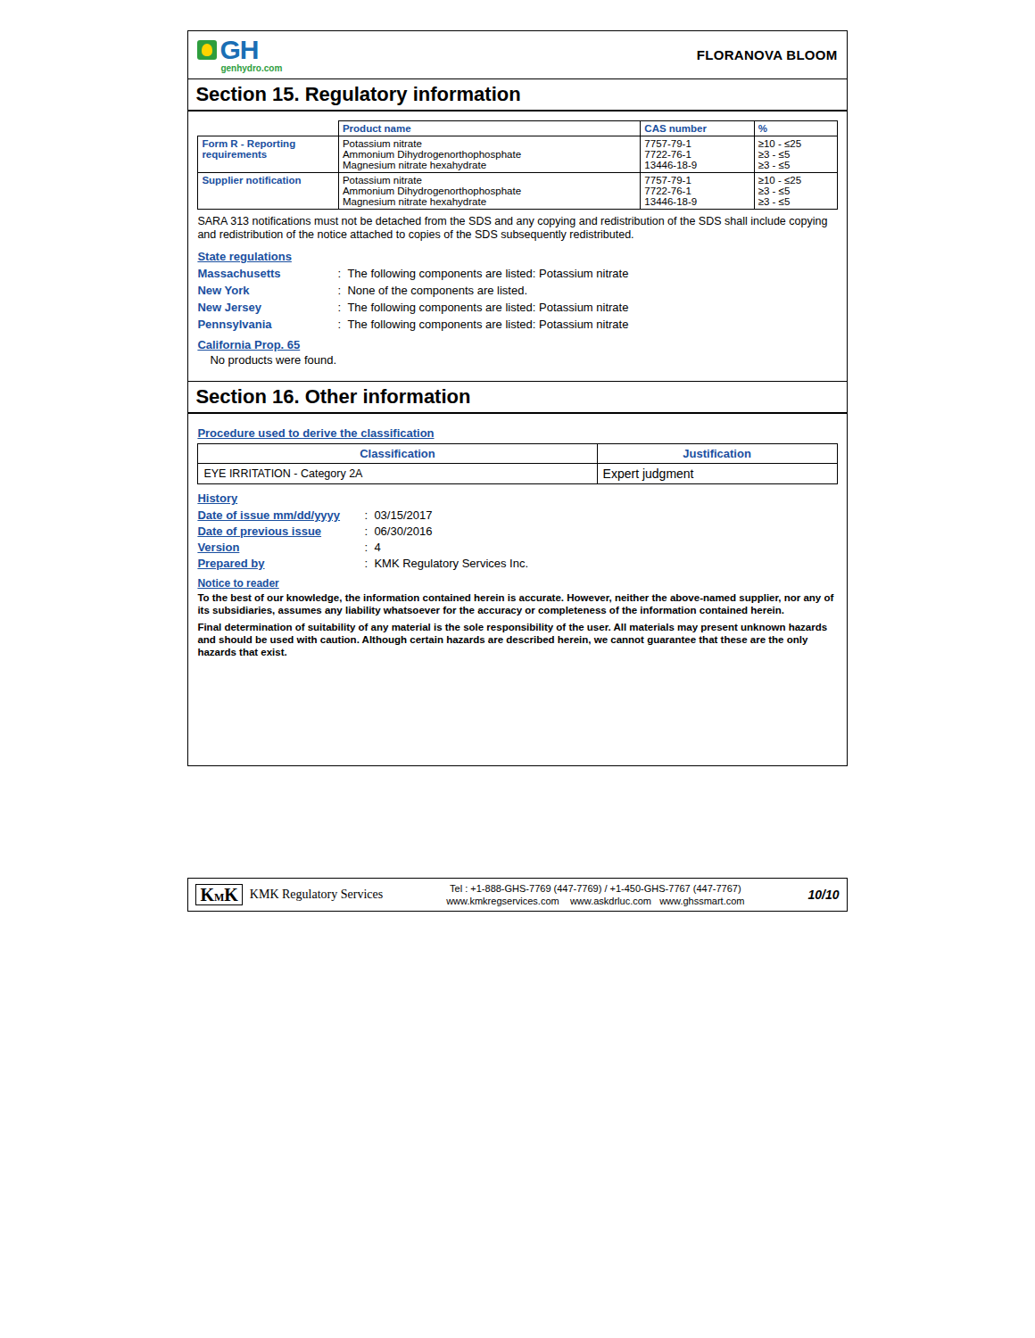GH
genhydro.com
FLORANOVA BLOOM
Section 15. Regulatory information
| | Product name | CAS number | % |
| Form R - Reporting requirements | Potassium nitrate Ammonium Dihydrogenorthophosphate Magnesium nitrate hexahydrate | 7757-79-1 7722-76-1 13446-18-9 | ≥10 - ≤25 ≥3 - ≤5 ≥3 - ≤5 |
| Supplier notification | Potassium nitrate Ammonium Dihydrogenorthophosphate Magnesium nitrate hexahydrate | 7757-79-1 7722-76-1 13446-18-9 | ≥10 - ≤25 ≥3 - ≤5 ≥3 - ≤5 |
SARA 313 notifications must not be detached from the SDS and any copying and redistribution of the SDS shall include copying and redistribution of the notice attached to copies of the SDS subsequently redistributed.
State regulations
Massachusetts
:
The following components are listed: Potassium nitrate
New York
:
None of the components are listed.
New Jersey
:
The following components are listed: Potassium nitrate
Pennsylvania
:
The following components are listed: Potassium nitrate
California Prop. 65
No products were found.
Section 16. Other information
Procedure used to derive the classification
| Classification | Justification |
| --- | --- |
| EYE IRRITATION - Category 2A | Expert judgment |
History
Date of issue mm/dd/yyyy
:
03/15/2017
Date of previous issue
:
06/30/2016
Version
:
4
Prepared by
:
KMK Regulatory Services Inc.
Notice to reader
To the best of our knowledge, the information contained herein is accurate. However, neither the above-named supplier, nor any of its subsidiaries, assumes any liability whatsoever for the accuracy or completeness of the information contained herein.
Final determination of suitability of any material is the sole responsibility of the user. All materials may present unknown hazards and should be used with caution. Although certain hazards are described herein, we cannot guarantee that these are the only hazards that exist.
KMK
KMK Regulatory Services
Tel : +1-888-GHS-7769 (447-7769) / +1-450-GHS-7767 (447-7767)
www.kmkregservices.com www.askdrluc.com www.ghssmart.com
10/10